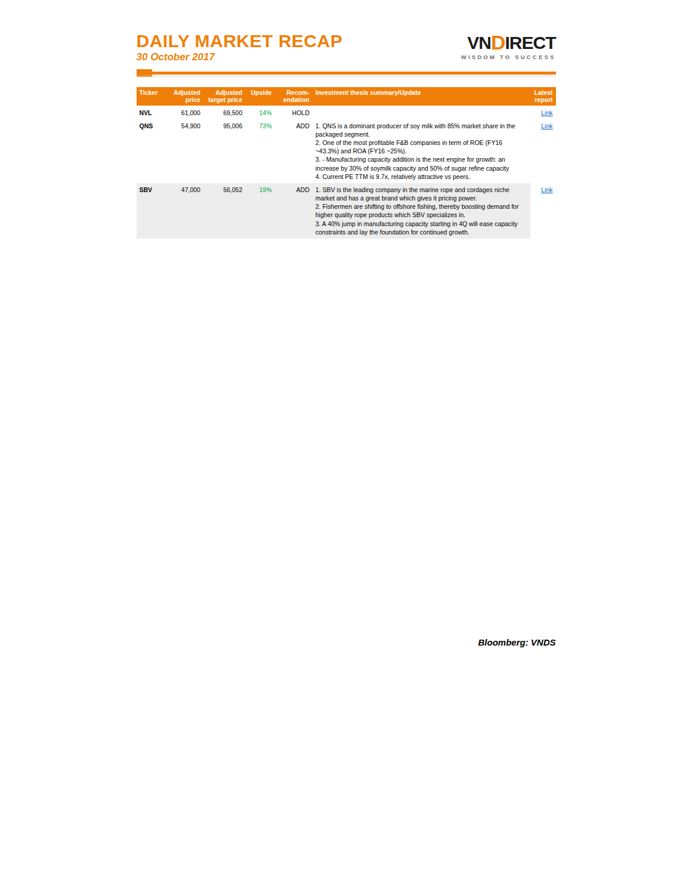DAILY MARKET RECAP
30 October 2017
VN DIRECT
WISDOM TO SUCCESS
| Ticker | Adjusted price | Adjusted target price | Upside | Recom- endation | Investment thesis summary/Update | Latest report |
| --- | --- | --- | --- | --- | --- | --- |
| NVL | 61,000 | 69,500 | 14% | HOLD | | Link |
| QNS | 54,900 | 95,006 | 73% | ADD | 1. QNS is a dominant producer of soy milk with 85% market share in the packaged segment. 2. One of the most profitable F&B companies in term of ROE (FY16 ~43.3%) and ROA (FY16 ~25%). 3. - Manufacturing capacity addition is the next engine for growth: an increase by 30% of soymilk capacity and 50% of sugar refine capacity 4. Current PE TTM is 9.7x, relatively attractive vs peers. | Link |
| SBV | 47,000 | 56,052 | 19% | ADD | 1. SBV is the leading company in the marine rope and cordages niche market and has a great brand which gives it pricing power. 2. Fishermen are shifting to offshore fishing, thereby boosting demand for higher quality rope products which SBV specializes in. 3. A 40% jump in manufacturing capacity starting in 4Q will ease capacity constraints and lay the foundation for continued growth. | Link |
Bloomberg: VNDS